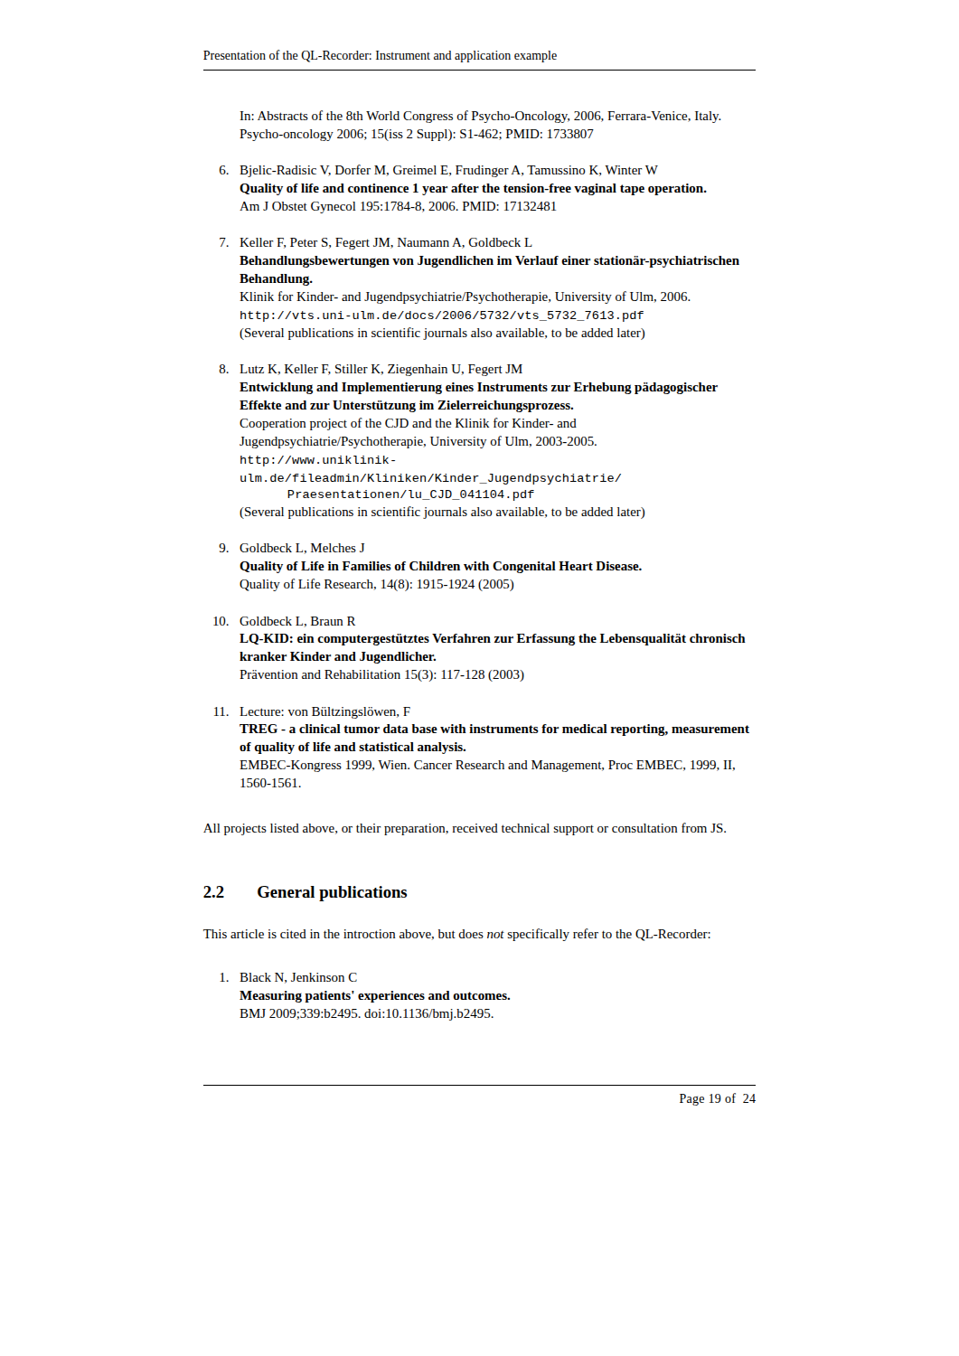Presentation of the QL-Recorder: Instrument and application example
In: Abstracts of the 8th World Congress of Psycho-Oncology, 2006, Ferrara-Venice, Italy.
Psycho-oncology 2006; 15(iss 2 Suppl): S1-462; PMID: 1733807
6. Bjelic-Radisic V, Dorfer M, Greimel E, Frudinger A, Tamussino K, Winter W
Quality of life and continence 1 year after the tension-free vaginal tape operation.
Am J Obstet Gynecol 195:1784-8, 2006. PMID: 17132481
7. Keller F, Peter S, Fegert JM, Naumann A, Goldbeck L
Behandlungsbewertungen von Jugendlichen im Verlauf einer stationär-psychiatrischen Behandlung.
Klinik for Kinder- and Jugendpsychiatrie/Psychotherapie, University of Ulm, 2006.
http://vts.uni-ulm.de/docs/2006/5732/vts_5732_7613.pdf
(Several publications in scientific journals also available, to be added later)
8. Lutz K, Keller F, Stiller K, Ziegenhain U, Fegert JM
Entwicklung and Implementierung eines Instruments zur Erhebung pädagogischer Effekte and zur Unterstützung im Zielerreichungsprozess.
Cooperation project of the CJD and the Klinik for Kinder- and Jugendpsychiatrie/Psychotherapie, University of Ulm, 2003-2005.
http://www.uniklinik-ulm.de/fileadmin/Kliniken/Kinder_Jugendpsychiatrie/ Praesentationen/lu_CJD_041104.pdf (Several publications in scientific journals also available, to be added later)
9. Goldbeck L, Melches J
Quality of Life in Families of Children with Congenital Heart Disease.
Quality of Life Research, 14(8): 1915-1924 (2005)
10. Goldbeck L, Braun R
LQ-KID: ein computergestütztes Verfahren zur Erfassung the Lebensqualität chronisch kranker Kinder and Jugendlicher.
Prävention and Rehabilitation 15(3): 117-128 (2003)
11. Lecture: von Bültzingslöwen, F
TREG - a clinical tumor data base with instruments for medical reporting, measurement of quality of life and statistical analysis.
EMBEC-Kongress 1999, Wien. Cancer Research and Management, Proc EMBEC, 1999, II, 1560-1561.
All projects listed above, or their preparation, received technical support or consultation from JS.
2.2 General publications
This article is cited in the introction above, but does not specifically refer to the QL-Recorder:
1. Black N, Jenkinson C
Measuring patients' experiences and outcomes.
BMJ 2009;339:b2495. doi:10.1136/bmj.b2495.
Page 19 of 24